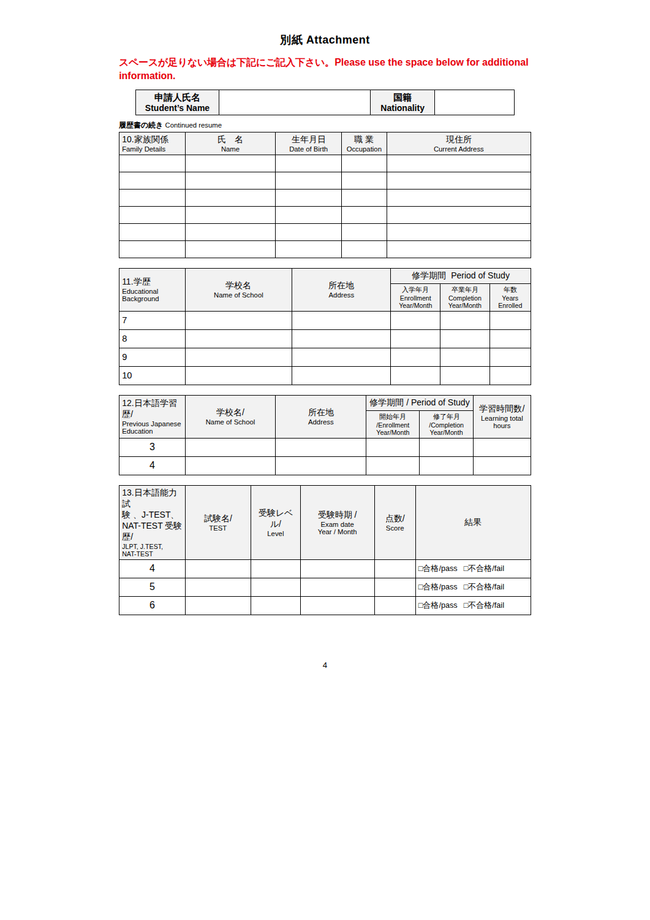別紙 Attachment
スペースが足りない場合は下記にご記入下さい。Please use the space below for additional information.
| 申請人氏名 Student’s Name | | 国籍 Nationality | |
履歴書の続き Continued resume
| 10.家族関係 Family Details | 氏 名 Name | 生年月日 Date of Birth | 職 業 Occupation | 現住所 Current Address |
| 11.学歴 Educational Background | 学校名 Name of School | 所在地 Address | 修学期間 Period of Study |
| 入学年月 Enrollment Year/Month | 卒業年月 Completion Year/Month | 年数 Years Enrolled |
| 7 | | | | | |
| 8 | | | | | |
| 9 | | | | | |
| 10 | | | | | |
| 12.日本語学習歴/ Previous Japanese Education | 学校名/ Name of School | 所在地 Address | 修学期間 / Period of Study | 学習時間数/ Learning total hours |
| 開始年月 /Enrollment Year/Month | 修了年月 /Completion Year/Month |
| 3 | | | | | |
| 4 | | | | | |
| 13.日本語能力試 験 、J-TEST、 NAT-TEST 受験 歴/ JLPT, J.TEST, NAT-TEST | 試験名/ TEST | 受験レベル/ Level | 受験時期 / Exam date Year / Month | 点数/ Score | 結果 |
| 4 | | | | | □合格/pass □不合格/fail |
| 5 | | | | | □合格/pass □不合格/fail |
| 6 | | | | | □合格/pass □不合格/fail |
4